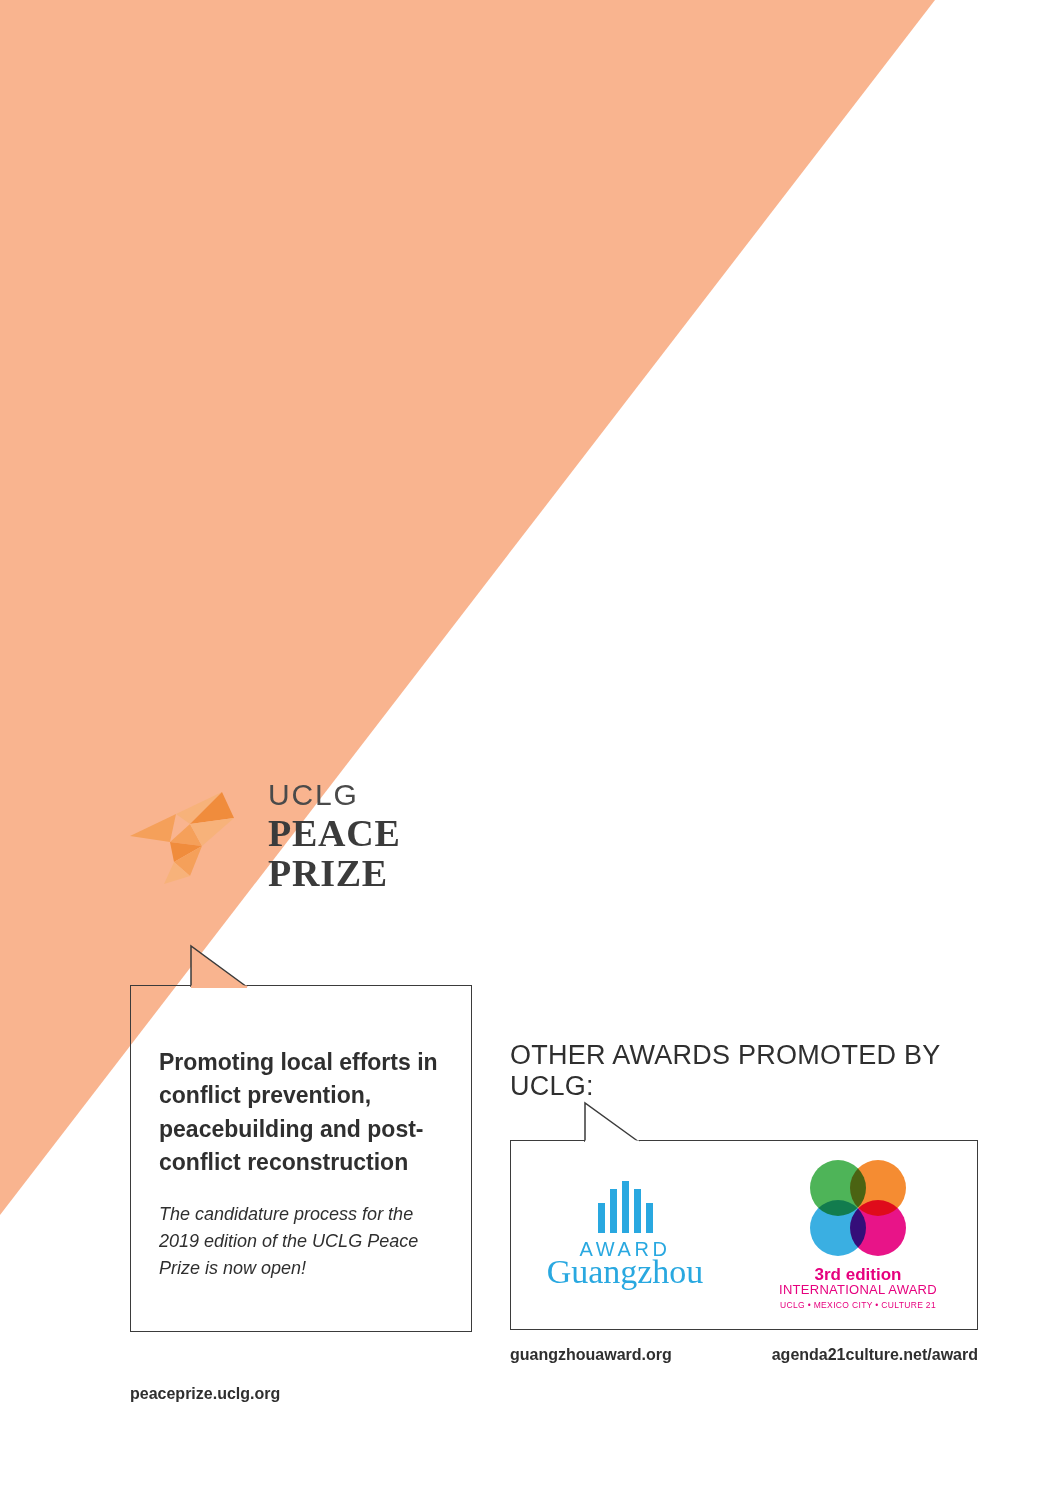UCLG
PEACE
PRIZE
Promoting local efforts in conflict prevention, peacebuilding and post-conflict reconstruction
The candidature process for the 2019 edition of the UCLG Peace Prize is now open!
peaceprize.uclg.org
Other awards promoted by UCLG:
AWARD
Guangzhou
3rd edition
INTERNATIONAL AWARD
UCLG • MEXICO CITY • CULTURE 21
guangzhouaward.org agenda21culture.net/award